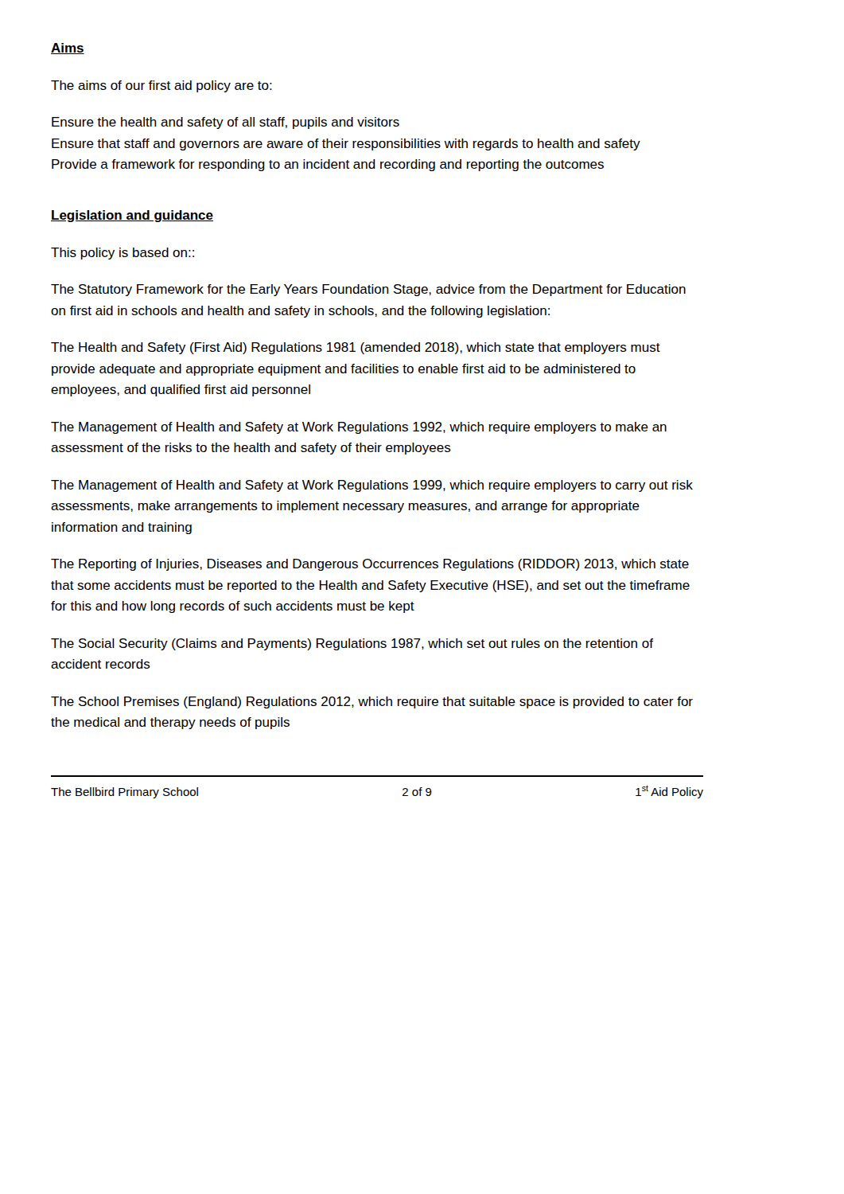Aims
The aims of our first aid policy are to:
Ensure the health and safety of all staff, pupils and visitors
Ensure that staff and governors are aware of their responsibilities with regards to health and safety
Provide a framework for responding to an incident and recording and reporting the outcomes
Legislation and guidance
This policy is based on::
The Statutory Framework for the Early Years Foundation Stage, advice from the Department for Education on first aid in schools and health and safety in schools, and the following legislation:
The Health and Safety (First Aid) Regulations 1981 (amended 2018), which state that employers must provide adequate and appropriate equipment and facilities to enable first aid to be administered to employees, and qualified first aid personnel
The Management of Health and Safety at Work Regulations 1992, which require employers to make an assessment of the risks to the health and safety of their employees
The Management of Health and Safety at Work Regulations 1999, which require employers to carry out risk assessments, make arrangements to implement necessary measures, and arrange for appropriate information and training
The Reporting of Injuries, Diseases and Dangerous Occurrences Regulations (RIDDOR) 2013, which state that some accidents must be reported to the Health and Safety Executive (HSE), and set out the timeframe for this and how long records of such accidents must be kept
The Social Security (Claims and Payments) Regulations 1987, which set out rules on the retention of accident records
The School Premises (England) Regulations 2012, which require that suitable space is provided to cater for the medical and therapy needs of pupils
The Bellbird Primary School 2 of 9 1st Aid Policy